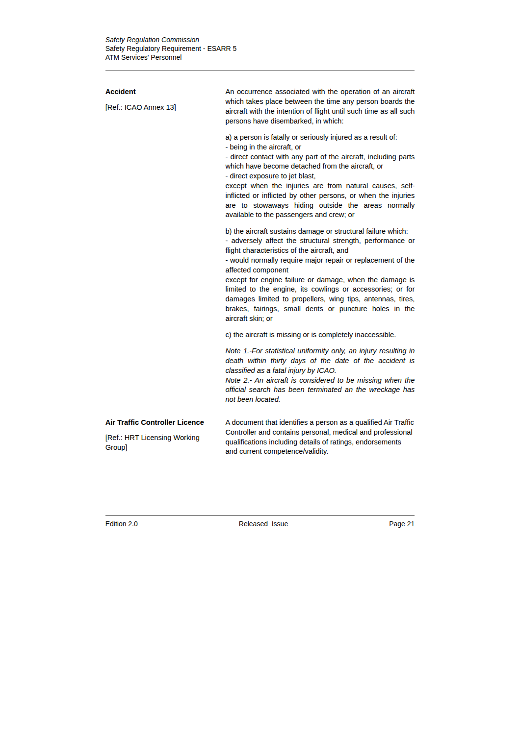Safety Regulation Commission
Safety Regulatory Requirement - ESARR 5
ATM Services' Personnel
Accident
[Ref.: ICAO Annex 13]
An occurrence associated with the operation of an aircraft which takes place between the time any person boards the aircraft with the intention of flight until such time as all such persons have disembarked, in which:
a) a person is fatally or seriously injured as a result of:
- being in the aircraft, or
- direct contact with any part of the aircraft, including parts which have become detached from the aircraft, or
- direct exposure to jet blast,
except when the injuries are from natural causes, self-inflicted or inflicted by other persons, or when the injuries are to stowaways hiding outside the areas normally available to the passengers and crew; or
b) the aircraft sustains damage or structural failure which:
- adversely affect the structural strength, performance or flight characteristics of the aircraft, and
- would normally require major repair or replacement of the affected component
except for engine failure or damage, when the damage is limited to the engine, its cowlings or accessories; or for damages limited to propellers, wing tips, antennas, tires, brakes, fairings, small dents or puncture holes in the aircraft skin; or
c) the aircraft is missing or is completely inaccessible.
Note 1.-For statistical uniformity only, an injury resulting in death within thirty days of the date of the accident is classified as a fatal injury by ICAO.
Note 2.- An aircraft is considered to be missing when the official search has been terminated an the wreckage has not been located.
Air Traffic Controller Licence
[Ref.: HRT Licensing Working Group]
A document that identifies a person as a qualified Air Traffic Controller and contains personal, medical and professional qualifications including details of ratings, endorsements and current competence/validity.
Edition 2.0
Released Issue
Page 21